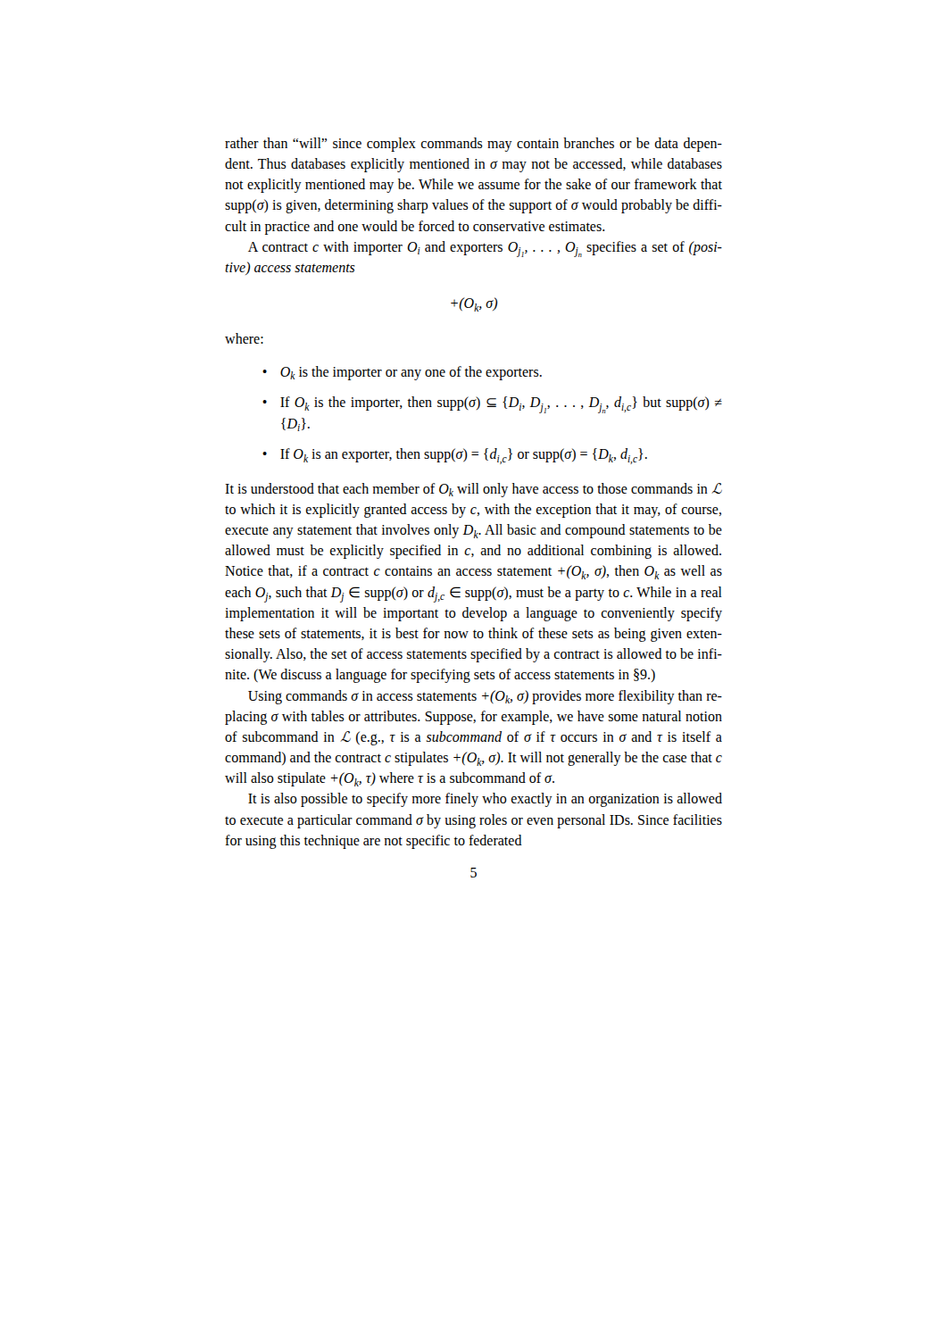rather than “will” since complex commands may contain branches or be data dependent. Thus databases explicitly mentioned in σ may not be accessed, while databases not explicitly mentioned may be. While we assume for the sake of our framework that supp(σ) is given, determining sharp values of the support of σ would probably be difficult in practice and one would be forced to conservative estimates.
A contract c with importer Oi and exporters Oj1, . . . , Ojn specifies a set of (positive) access statements
+(Ok, σ)
where:
Ok is the importer or any one of the exporters.
If Ok is the importer, then supp(σ) ⊆ {Di, Dj1, . . . , Djn, di,c} but supp(σ) ≠ {Di}.
If Ok is an exporter, then supp(σ) = {di,c} or supp(σ) = {Dk, di,c}.
It is understood that each member of Ok will only have access to those commands in ℒ to which it is explicitly granted access by c, with the exception that it may, of course, execute any statement that involves only Dk. All basic and compound statements to be allowed must be explicitly specified in c, and no additional combining is allowed. Notice that, if a contract c contains an access statement +(Ok, σ), then Ok as well as each Oj, such that Dj ∈ supp(σ) or dj,c ∈ supp(σ), must be a party to c. While in a real implementation it will be important to develop a language to conveniently specify these sets of statements, it is best for now to think of these sets as being given extensionally. Also, the set of access statements specified by a contract is allowed to be infinite. (We discuss a language for specifying sets of access statements in §9.)
Using commands σ in access statements +(Ok, σ) provides more flexibility than replacing σ with tables or attributes. Suppose, for example, we have some natural notion of subcommand in ℒ (e.g., τ is a subcommand of σ if τ occurs in σ and τ is itself a command) and the contract c stipulates +(Ok, σ). It will not generally be the case that c will also stipulate +(Ok, τ) where τ is a subcommand of σ.
It is also possible to specify more finely who exactly in an organization is allowed to execute a particular command σ by using roles or even personal IDs. Since facilities for using this technique are not specific to federated
5